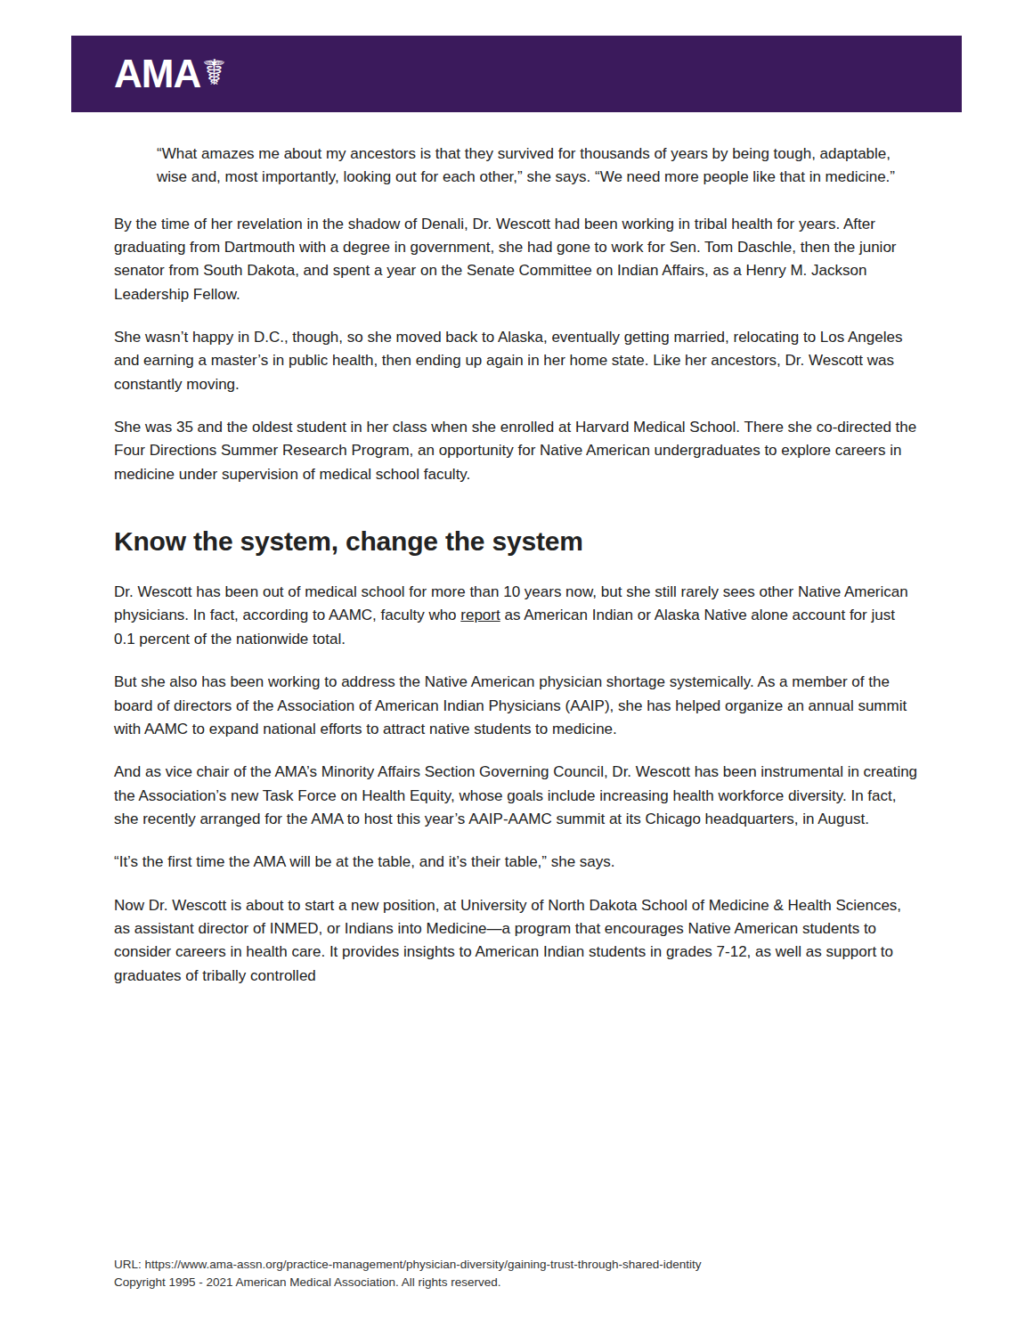AMA☤
“What amazes me about my ancestors is that they survived for thousands of years by being tough, adaptable, wise and, most importantly, looking out for each other,” she says. “We need more people like that in medicine.”
By the time of her revelation in the shadow of Denali, Dr. Wescott had been working in tribal health for years. After graduating from Dartmouth with a degree in government, she had gone to work for Sen. Tom Daschle, then the junior senator from South Dakota, and spent a year on the Senate Committee on Indian Affairs, as a Henry M. Jackson Leadership Fellow.
She wasn’t happy in D.C., though, so she moved back to Alaska, eventually getting married, relocating to Los Angeles and earning a master’s in public health, then ending up again in her home state. Like her ancestors, Dr. Wescott was constantly moving.
She was 35 and the oldest student in her class when she enrolled at Harvard Medical School. There she co-directed the Four Directions Summer Research Program, an opportunity for Native American undergraduates to explore careers in medicine under supervision of medical school faculty.
Know the system, change the system
Dr. Wescott has been out of medical school for more than 10 years now, but she still rarely sees other Native American physicians. In fact, according to AAMC, faculty who report as American Indian or Alaska Native alone account for just 0.1 percent of the nationwide total.
But she also has been working to address the Native American physician shortage systemically. As a member of the board of directors of the Association of American Indian Physicians (AAIP), she has helped organize an annual summit with AAMC to expand national efforts to attract native students to medicine.
And as vice chair of the AMA’s Minority Affairs Section Governing Council, Dr. Wescott has been instrumental in creating the Association’s new Task Force on Health Equity, whose goals include increasing health workforce diversity. In fact, she recently arranged for the AMA to host this year’s AAIP-AAMC summit at its Chicago headquarters, in August.
“It’s the first time the AMA will be at the table, and it’s their table,” she says.
Now Dr. Wescott is about to start a new position, at University of North Dakota School of Medicine & Health Sciences, as assistant director of INMED, or Indians into Medicine—a program that encourages Native American students to consider careers in health care. It provides insights to American Indian students in grades 7-12, as well as support to graduates of tribally controlled
URL: https://www.ama-assn.org/practice-management/physician-diversity/gaining-trust-through-shared-identity
Copyright 1995 - 2021 American Medical Association. All rights reserved.